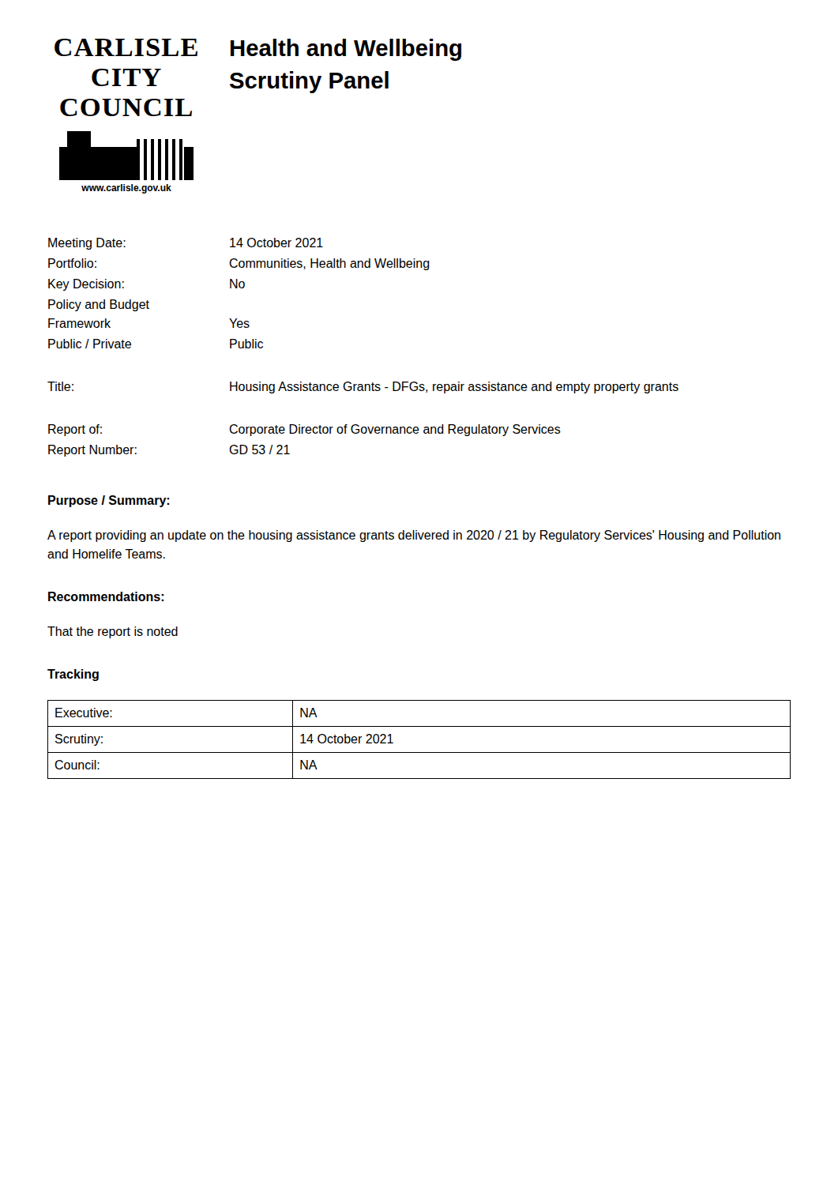CARLISLE
CITY COUNCIL
www.carlisle.gov.uk
Health and Wellbeing
Scrutiny Panel
Meeting Date:
14 October 2021
Portfolio:
Communities, Health and Wellbeing
Key Decision:
No
Policy and Budget
Framework
Yes
Public / Private
Public
Title:
Housing Assistance Grants - DFGs, repair assistance and empty property grants
Report of:
Corporate Director of Governance and Regulatory Services
Report Number:
GD 53 / 21
Purpose / Summary:
A report providing an update on the housing assistance grants delivered in 2020 / 21 by Regulatory Services' Housing and Pollution and Homelife Teams.
Recommendations:
That the report is noted
Tracking
| Executive: | NA |
| Scrutiny: | 14 October 2021 |
| Council: | NA |